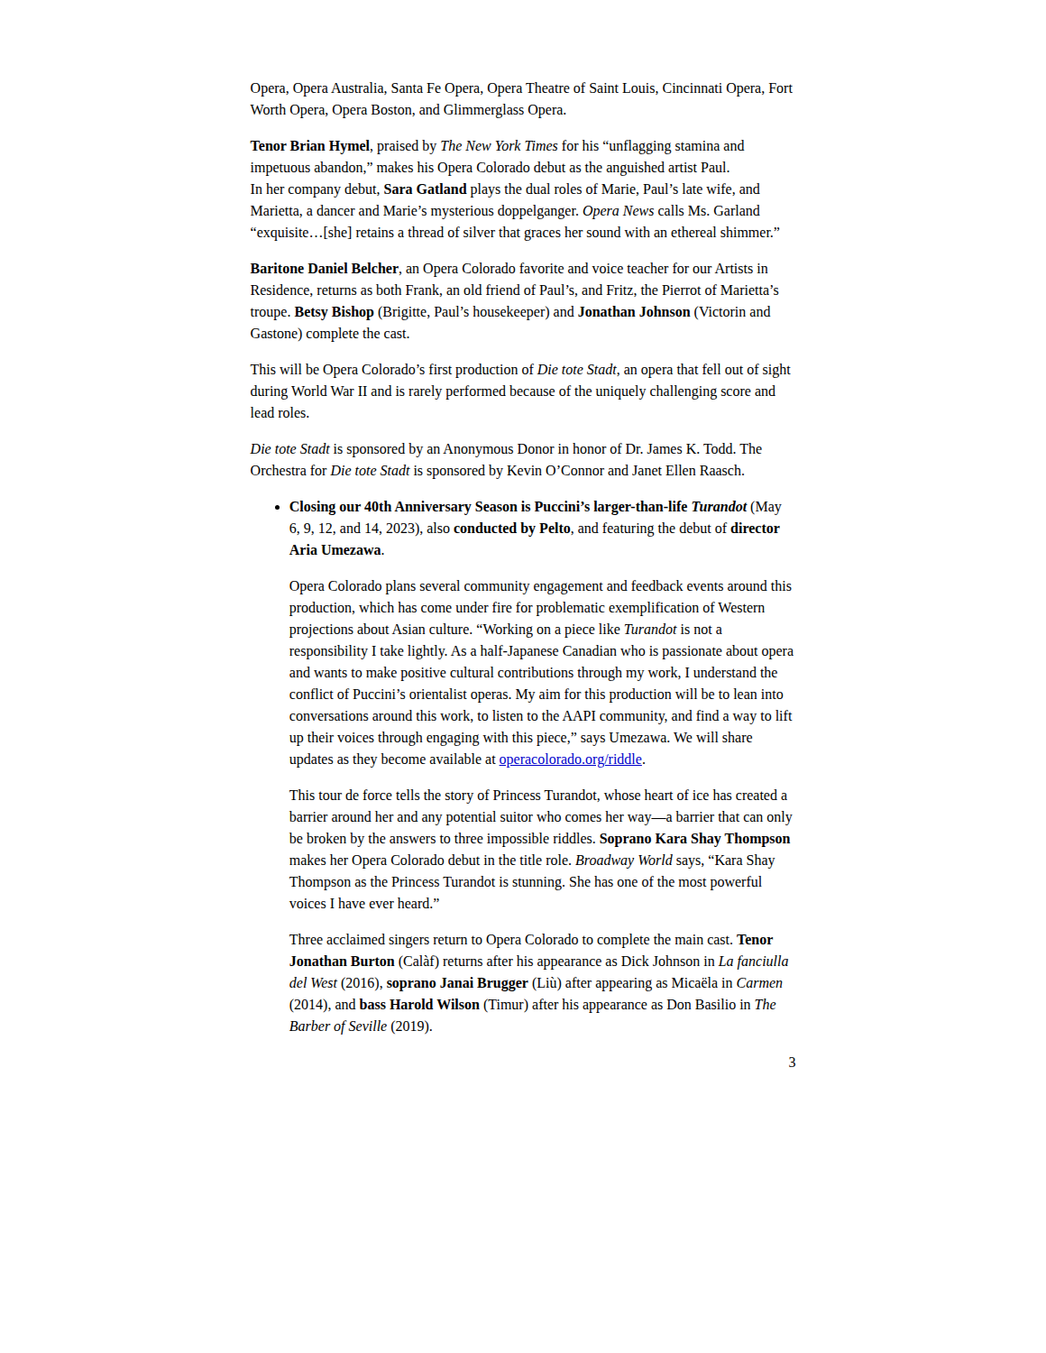Opera, Opera Australia, Santa Fe Opera, Opera Theatre of Saint Louis, Cincinnati Opera, Fort Worth Opera, Opera Boston, and Glimmerglass Opera.
Tenor Brian Hymel, praised by The New York Times for his “unflagging stamina and impetuous abandon,” makes his Opera Colorado debut as the anguished artist Paul.
In her company debut, Sara Gatland plays the dual roles of Marie, Paul’s late wife, and Marietta, a dancer and Marie’s mysterious doppelganger. Opera News calls Ms. Garland “exquisite…[she] retains a thread of silver that graces her sound with an ethereal shimmer.”
Baritone Daniel Belcher, an Opera Colorado favorite and voice teacher for our Artists in Residence, returns as both Frank, an old friend of Paul’s, and Fritz, the Pierrot of Marietta’s troupe. Betsy Bishop (Brigitte, Paul’s housekeeper) and Jonathan Johnson (Victorin and Gastone) complete the cast.
This will be Opera Colorado’s first production of Die tote Stadt, an opera that fell out of sight during World War II and is rarely performed because of the uniquely challenging score and lead roles.
Die tote Stadt is sponsored by an Anonymous Donor in honor of Dr. James K. Todd. The Orchestra for Die tote Stadt is sponsored by Kevin O’Connor and Janet Ellen Raasch.
Closing our 40th Anniversary Season is Puccini’s larger-than-life Turandot (May 6, 9, 12, and 14, 2023), also conducted by Pelto, and featuring the debut of director Aria Umezawa.
Opera Colorado plans several community engagement and feedback events around this production, which has come under fire for problematic exemplification of Western projections about Asian culture. “Working on a piece like Turandot is not a responsibility I take lightly. As a half-Japanese Canadian who is passionate about opera and wants to make positive cultural contributions through my work, I understand the conflict of Puccini’s orientalist operas. My aim for this production will be to lean into conversations around this work, to listen to the AAPI community, and find a way to lift up their voices through engaging with this piece,” says Umezawa. We will share updates as they become available at operacolorado.org/riddle.
This tour de force tells the story of Princess Turandot, whose heart of ice has created a barrier around her and any potential suitor who comes her way—a barrier that can only be broken by the answers to three impossible riddles. Soprano Kara Shay Thompson makes her Opera Colorado debut in the title role. Broadway World says, “Kara Shay Thompson as the Princess Turandot is stunning. She has one of the most powerful voices I have ever heard.”
Three acclaimed singers return to Opera Colorado to complete the main cast. Tenor Jonathan Burton (Calàf) returns after his appearance as Dick Johnson in La fanciulla del West (2016), soprano Janai Brugger (Liù) after appearing as Micaëla in Carmen (2014), and bass Harold Wilson (Timur) after his appearance as Don Basilio in The Barber of Seville (2019).
3